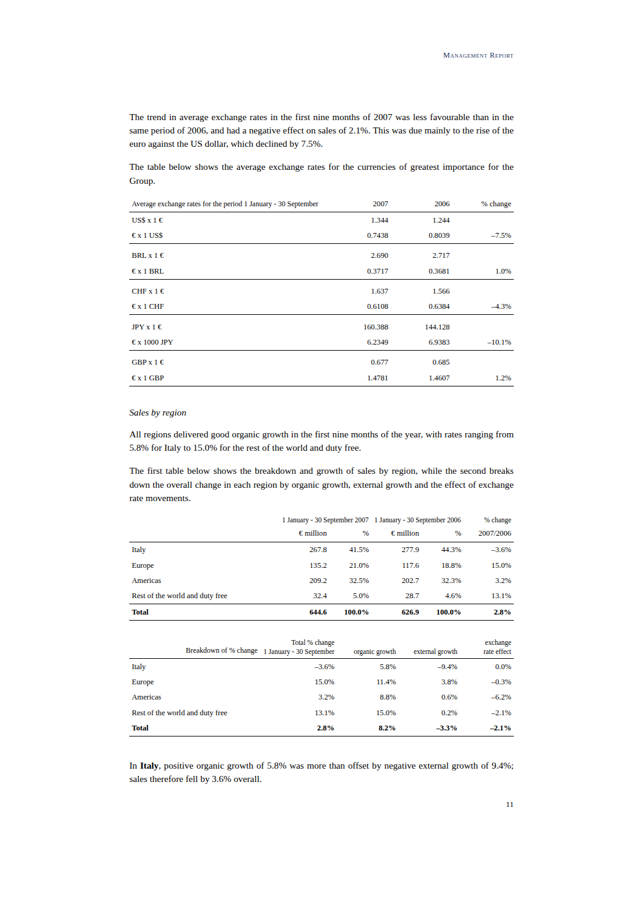Management Report
The trend in average exchange rates in the first nine months of 2007 was less favourable than in the same period of 2006, and had a negative effect on sales of 2.1%. This was due mainly to the rise of the euro against the US dollar, which declined by 7.5%.
The table below shows the average exchange rates for the currencies of greatest importance for the Group.
| Average exchange rates for the period 1 January - 30 September | 2007 | 2006 | % change |
| --- | --- | --- | --- |
| US$ x 1 € | 1.344 | 1.244 | |
| € x 1 US$ | 0.7438 | 0.8039 | –7.5% |
| BRL x 1 € | 2.690 | 2.717 | |
| € x 1 BRL | 0.3717 | 0.3681 | 1.0% |
| CHF x 1 € | 1.637 | 1.566 | |
| € x 1 CHF | 0.6108 | 0.6384 | –4.3% |
| JPY x 1 € | 160.388 | 144.128 | |
| € x 1000 JPY | 6.2349 | 6.9383 | –10.1% |
| GBP x 1 € | 0.677 | 0.685 | |
| € x 1 GBP | 1.4781 | 1.4607 | 1.2% |
Sales by region
All regions delivered good organic growth in the first nine months of the year, with rates ranging from 5.8% for Italy to 15.0% for the rest of the world and duty free.
The first table below shows the breakdown and growth of sales by region, while the second breaks down the overall change in each region by organic growth, external growth and the effect of exchange rate movements.
| | 1 January - 30 September 2007 | 1 January - 30 September 2006 | % change |
| --- | --- | --- | --- |
| | € million | % | € million | % | 2007/2006 |
| Italy | 267.8 | 41.5% | 277.9 | 44.3% | –3.6% |
| Europe | 135.2 | 21.0% | 117.6 | 18.8% | 15.0% |
| Americas | 209.2 | 32.5% | 202.7 | 32.3% | 3.2% |
| Rest of the world and duty free | 32.4 | 5.0% | 28.7 | 4.6% | 13.1% |
| Total | 644.6 | 100.0% | 626.9 | 100.0% | 2.8% |
| Breakdown of % change | Total % change 1 January - 30 September | organic growth | external growth | exchange rate effect |
| --- | --- | --- | --- | --- |
| Italy | –3.6% | 5.8% | –9.4% | 0.0% |
| Europe | 15.0% | 11.4% | 3.8% | –0.3% |
| Americas | 3.2% | 8.8% | 0.6% | –6.2% |
| Rest of the world and duty free | 13.1% | 15.0% | 0.2% | –2.1% |
| Total | 2.8% | 8.2% | –3.3% | –2.1% |
In Italy, positive organic growth of 5.8% was more than offset by negative external growth of 9.4%; sales therefore fell by 3.6% overall.
11